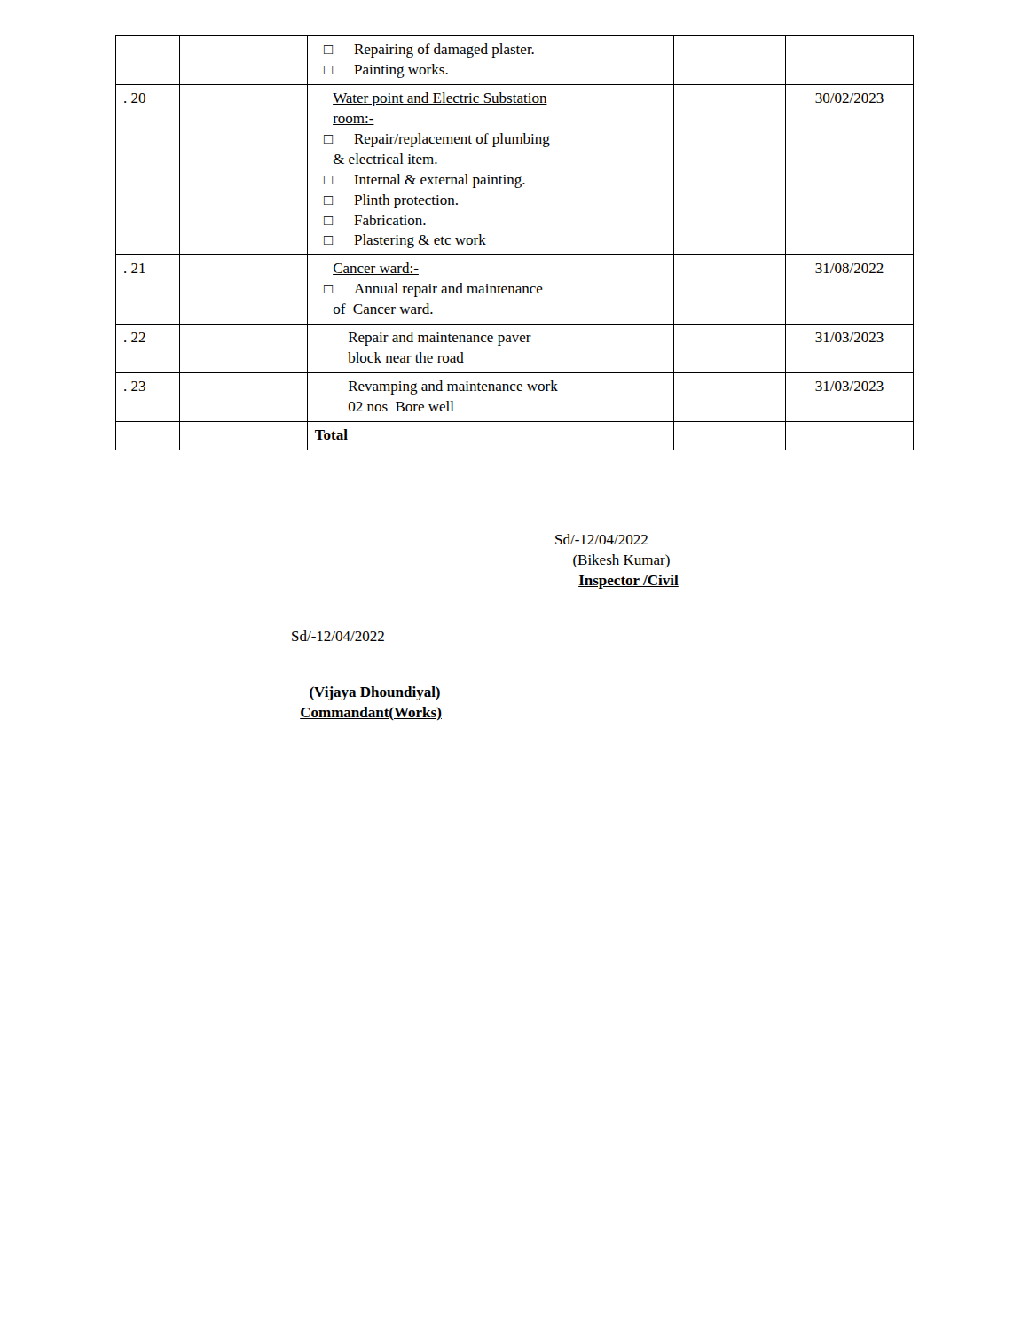| | | Repairing of damaged plaster. Painting works. | | |
| . 20 | | Water point and Electric Substation room:- Repair/replacement of plumbing & electrical item. Internal & external painting. Plinth protection. Fabrication. Plastering & etc work | | 30/02/2023 |
| . 21 | | Cancer ward:- Annual repair and maintenance of Cancer ward. | | 31/08/2022 |
| . 22 | | Repair and maintenance paver block near the road | | 31/03/2023 |
| . 23 | | Revamping and maintenance work 02 nos Bore well | | 31/03/2023 |
| | | Total | | |
Sd/-12/04/2022
(Bikesh Kumar)
Inspector /Civil
Sd/-12/04/2022
(Vijaya Dhoundiyal)
Commandant(Works)